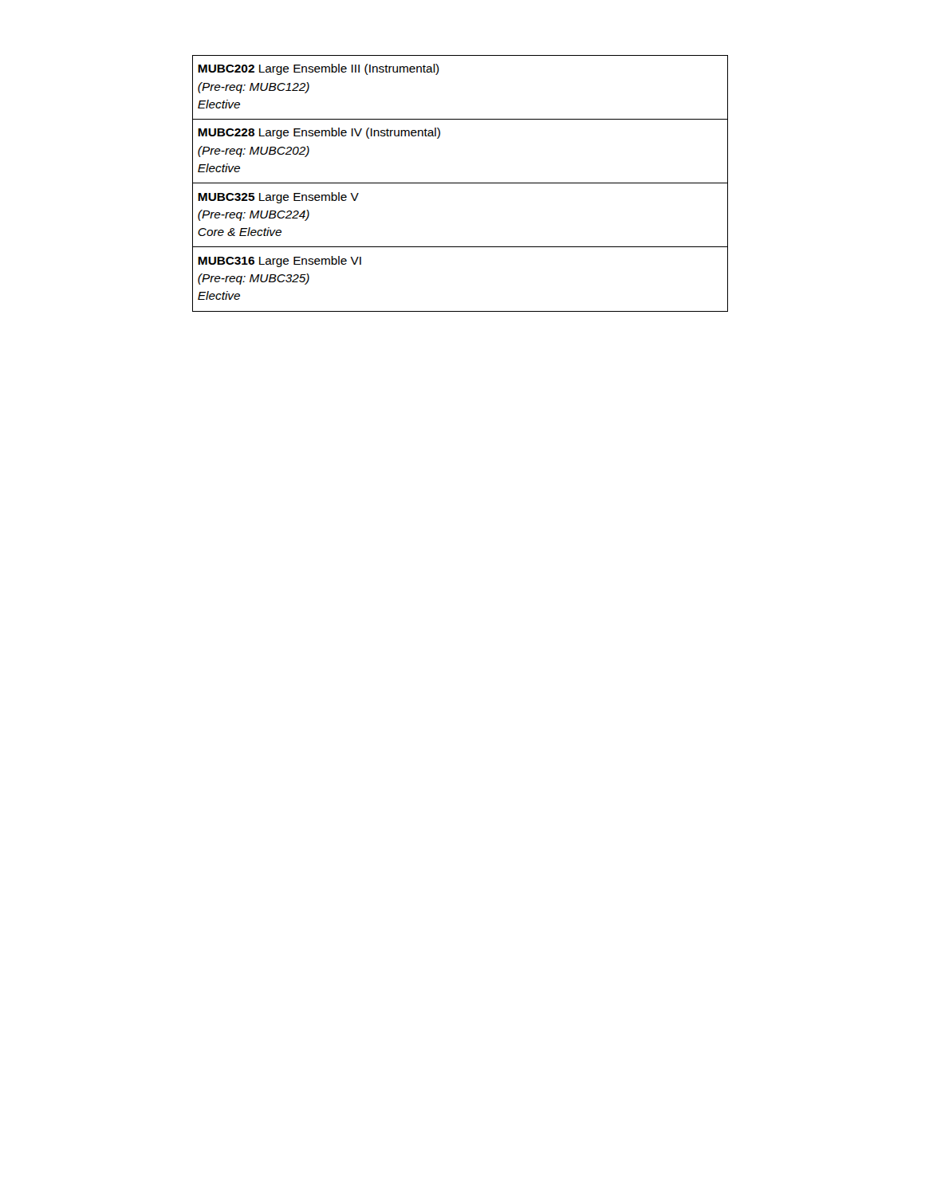| MUBC202 Large Ensemble III (Instrumental) (Pre-req: MUBC122) Elective |
| MUBC228 Large Ensemble IV (Instrumental) (Pre-req: MUBC202) Elective |
| MUBC325 Large Ensemble V (Pre-req: MUBC224) Core & Elective |
| MUBC316 Large Ensemble VI (Pre-req: MUBC325) Elective |